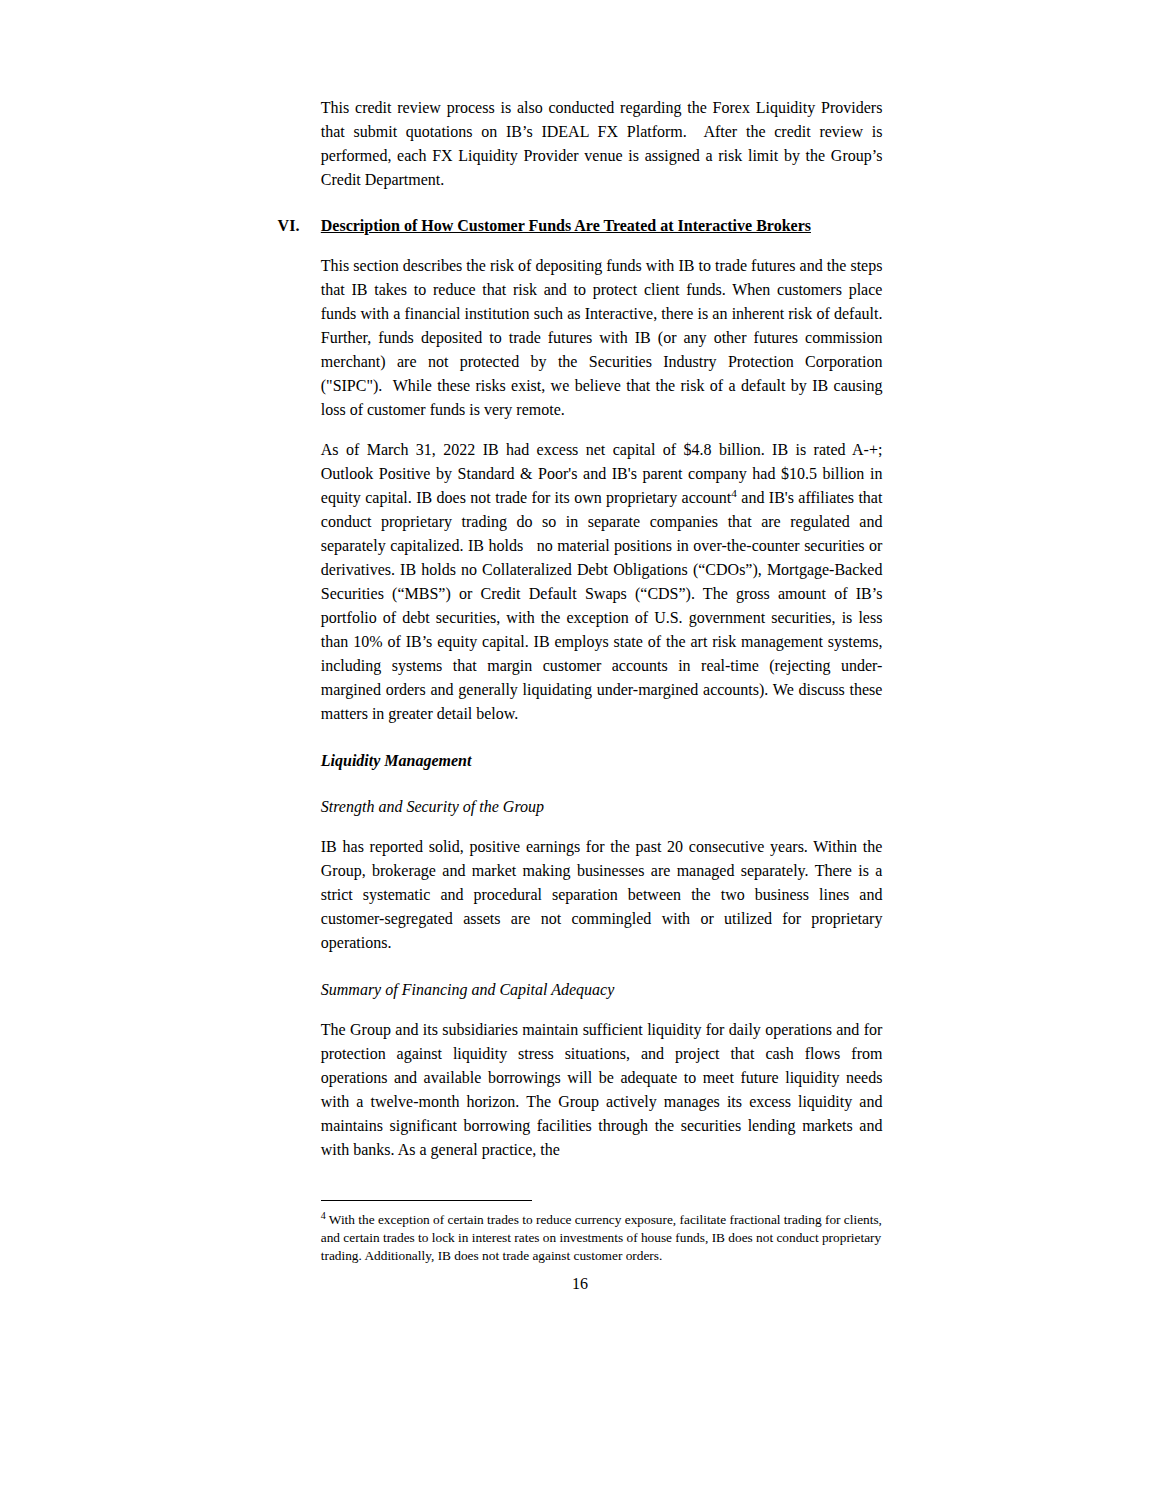This credit review process is also conducted regarding the Forex Liquidity Providers that submit quotations on IB’s IDEAL FX Platform. After the credit review is performed, each FX Liquidity Provider venue is assigned a risk limit by the Group’s Credit Department.
VI. Description of How Customer Funds Are Treated at Interactive Brokers
This section describes the risk of depositing funds with IB to trade futures and the steps that IB takes to reduce that risk and to protect client funds. When customers place funds with a financial institution such as Interactive, there is an inherent risk of default. Further, funds deposited to trade futures with IB (or any other futures commission merchant) are not protected by the Securities Industry Protection Corporation ("SIPC"). While these risks exist, we believe that the risk of a default by IB causing loss of customer funds is very remote.
As of March 31, 2022 IB had excess net capital of $4.8 billion. IB is rated A-+; Outlook Positive by Standard & Poor's and IB's parent company had $10.5 billion in equity capital. IB does not trade for its own proprietary account4 and IB's affiliates that conduct proprietary trading do so in separate companies that are regulated and separately capitalized. IB holds no material positions in over-the-counter securities or derivatives. IB holds no Collateralized Debt Obligations (“CDOs”), Mortgage-Backed Securities (“MBS”) or Credit Default Swaps (“CDS”). The gross amount of IB’s portfolio of debt securities, with the exception of U.S. government securities, is less than 10% of IB’s equity capital. IB employs state of the art risk management systems, including systems that margin customer accounts in real-time (rejecting under-margined orders and generally liquidating under-margined accounts). We discuss these matters in greater detail below.
Liquidity Management
Strength and Security of the Group
IB has reported solid, positive earnings for the past 20 consecutive years. Within the Group, brokerage and market making businesses are managed separately. There is a strict systematic and procedural separation between the two business lines and customer-segregated assets are not commingled with or utilized for proprietary operations.
Summary of Financing and Capital Adequacy
The Group and its subsidiaries maintain sufficient liquidity for daily operations and for protection against liquidity stress situations, and project that cash flows from operations and available borrowings will be adequate to meet future liquidity needs with a twelve-month horizon. The Group actively manages its excess liquidity and maintains significant borrowing facilities through the securities lending markets and with banks. As a general practice, the
4 With the exception of certain trades to reduce currency exposure, facilitate fractional trading for clients, and certain trades to lock in interest rates on investments of house funds, IB does not conduct proprietary trading. Additionally, IB does not trade against customer orders.
16